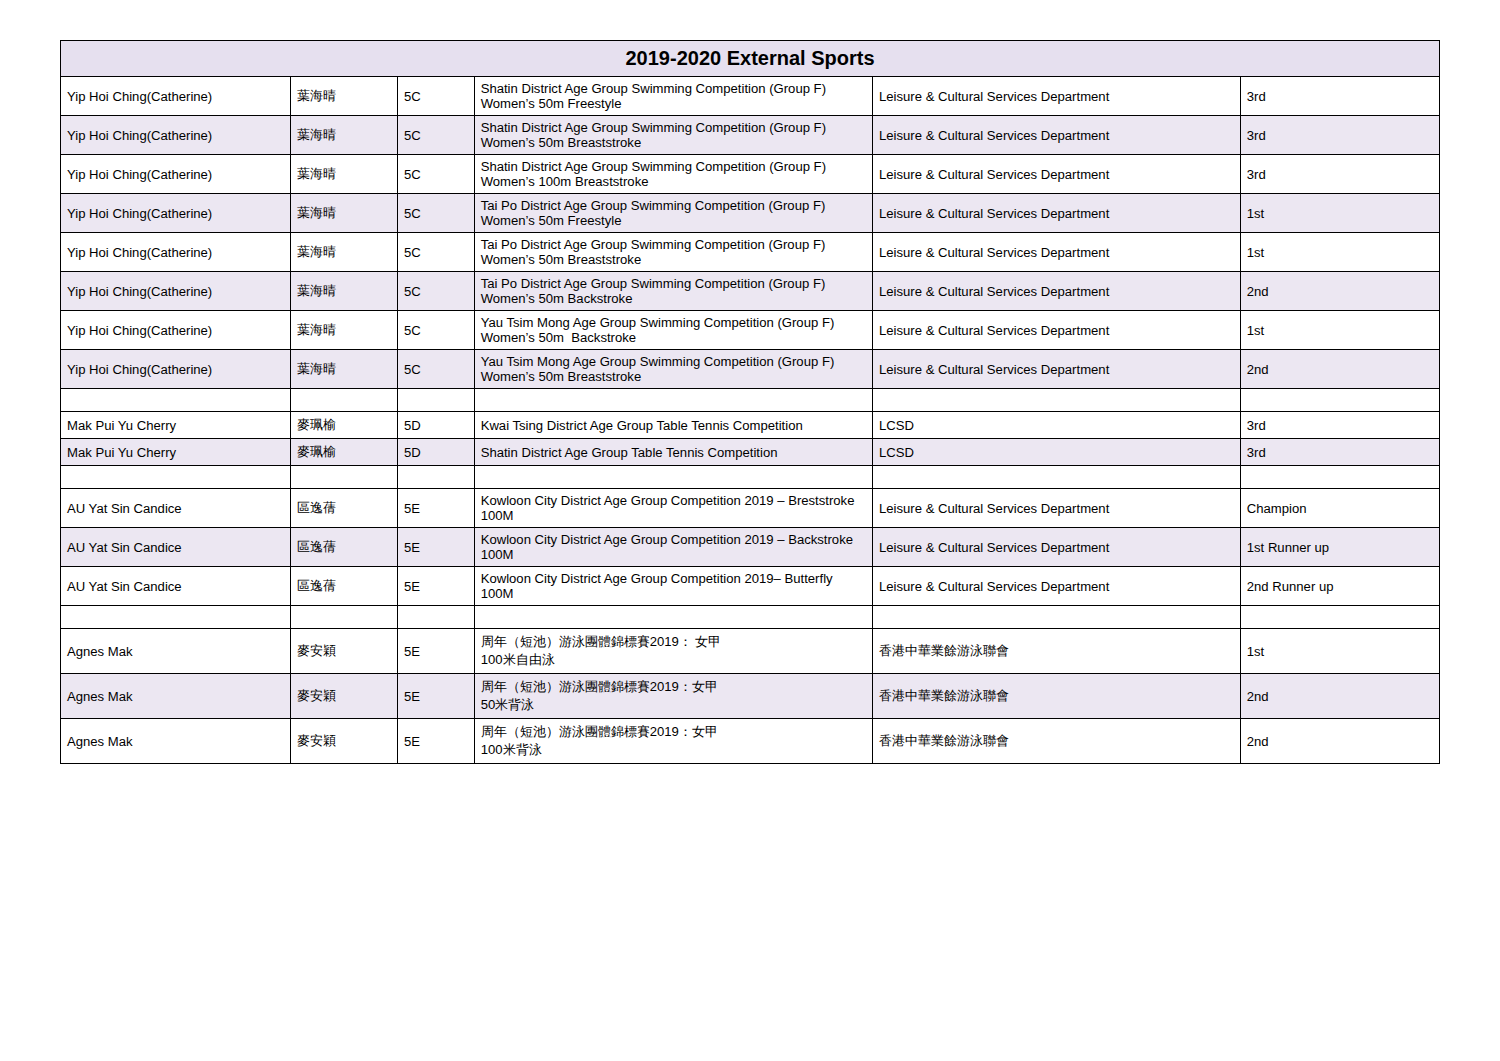2019-2020 External Sports
| Yip Hoi Ching(Catherine) | 葉海晴 | 5C | Shatin District Age Group Swimming Competition (Group F) Women’s 50m Freestyle | Leisure & Cultural Services Department | 3rd |
| Yip Hoi Ching(Catherine) | 葉海晴 | 5C | Shatin District Age Group Swimming Competition (Group F) Women’s 50m Breaststroke | Leisure & Cultural Services Department | 3rd |
| Yip Hoi Ching(Catherine) | 葉海晴 | 5C | Shatin District Age Group Swimming Competition (Group F) Women’s 100m Breaststroke | Leisure & Cultural Services Department | 3rd |
| Yip Hoi Ching(Catherine) | 葉海晴 | 5C | Tai Po District Age Group Swimming Competition (Group F) Women’s 50m Freestyle | Leisure & Cultural Services Department | 1st |
| Yip Hoi Ching(Catherine) | 葉海晴 | 5C | Tai Po District Age Group Swimming Competition (Group F) Women’s 50m Breaststroke | Leisure & Cultural Services Department | 1st |
| Yip Hoi Ching(Catherine) | 葉海晴 | 5C | Tai Po District Age Group Swimming Competition (Group F) Women’s 50m Backstroke | Leisure & Cultural Services Department | 2nd |
| Yip Hoi Ching(Catherine) | 葉海晴 | 5C | Yau Tsim Mong Age Group Swimming Competition (Group F) Women’s 50m Backstroke | Leisure & Cultural Services Department | 1st |
| Yip Hoi Ching(Catherine) | 葉海晴 | 5C | Yau Tsim Mong Age Group Swimming Competition (Group F) Women’s 50m Breaststroke | Leisure & Cultural Services Department | 2nd |
| Mak Pui Yu Cherry | 麥珮榆 | 5D | Kwai Tsing District Age Group Table Tennis Competition | LCSD | 3rd |
| Mak Pui Yu Cherry | 麥珮榆 | 5D | Shatin District Age Group Table Tennis Competition | LCSD | 3rd |
| AU Yat Sin Candice | 區逸蒨 | 5E | Kowloon City District Age Group Competition 2019 – Breststroke 100M | Leisure & Cultural Services Department | Champion |
| AU Yat Sin Candice | 區逸蒨 | 5E | Kowloon City District Age Group Competition 2019 – Backstroke 100M | Leisure & Cultural Services Department | 1st Runner up |
| AU Yat Sin Candice | 區逸蒨 | 5E | Kowloon City District Age Group Competition 2019– Butterfly 100M | Leisure & Cultural Services Department | 2nd Runner up |
| Agnes Mak | 麥安穎 | 5E | 周年（短池）游泳團體錦標賽2019： 女甲 100米自由泳 | 香港中華業餘游泳聯會 | 1st |
| Agnes Mak | 麥安穎 | 5E | 周年（短池）游泳團體錦標賽2019：女甲 50米背泳 | 香港中華業餘游泳聯會 | 2nd |
| Agnes Mak | 麥安穎 | 5E | 周年（短池）游泳團體錦標賽2019：女甲 100米背泳 | 香港中華業餘游泳聯會 | 2nd |